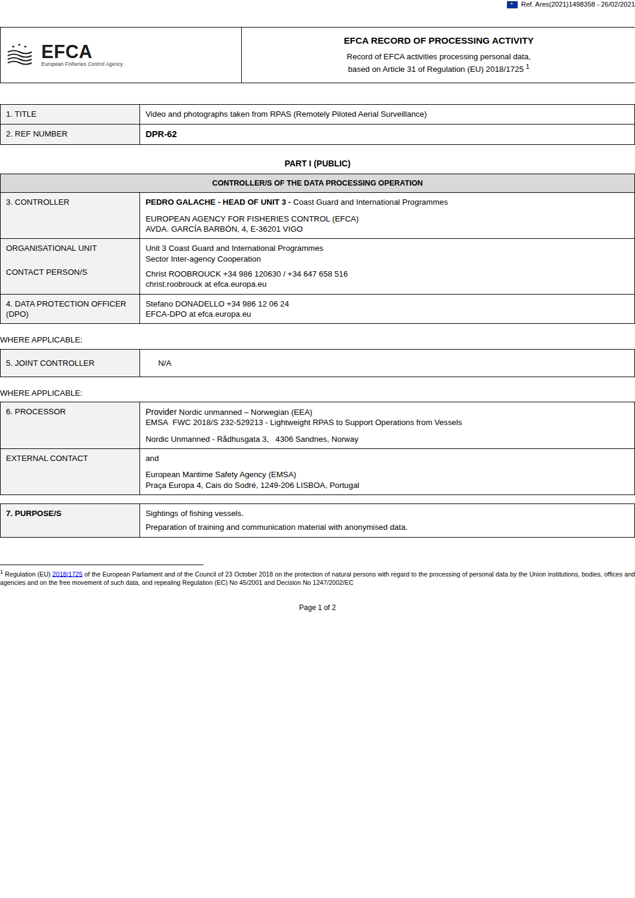Ref. Ares(2021)1498358 - 26/02/2021
★ ★ ★
EFCA
European Fisheries Control Agency
EFCA RECORD OF PROCESSING ACTIVITY
Record of EFCA activities processing personal data,
based on Article 31 of Regulation (EU) 2018/1725 1
| 1. TITLE | Video and photographs taken from RPAS (Remotely Piloted Aerial Surveillance) |
| 2. REF NUMBER | DPR-62 |
PART I (PUBLIC)
| CONTROLLER/S OF THE DATA PROCESSING OPERATION |
| 3. CONTROLLER | PEDRO GALACHE - HEAD OF UNIT 3 - Coast Guard and International Programmes EUROPEAN AGENCY FOR FISHERIES CONTROL (EFCA) AVDA. GARCÍA BARBÓN, 4, E-36201 VIGO |
| ORGANISATIONAL UNIT CONTACT PERSON/S | Unit 3 Coast Guard and International Programmes Sector Inter-agency Cooperation Christ ROOBROUCK +34 986 120630 / +34 647 658 516 christ.roobrouck at efca.europa.eu |
| 4. DATA PROTECTION OFFICER (DPO) | Stefano DONADELLO +34 986 12 06 24 EFCA-DPO at efca.europa.eu |
WHERE APPLICABLE:
| 5. JOINT CONTROLLER | N/A |
WHERE APPLICABLE:
| 6. PROCESSOR | Provider Nordic unmanned – Norwegian (EEA) EMSA FWC 2018/S 232-529213 - Lightweight RPAS to Support Operations from Vessels Nordic Unmanned - Rådhusgata 3, 4306 Sandnes, Norway |
| EXTERNAL CONTACT | and European Maritime Safety Agency (EMSA) Praça Europa 4, Cais do Sodré, 1249-206 LISBOA, Portugal |
| 7. PURPOSE/S | Sightings of fishing vessels. Preparation of training and communication material with anonymised data. |
1 Regulation (EU) 2018/1725 of the European Parliament and of the Council of 23 October 2018 on the protection of natural persons with regard to the processing of personal data by the Union institutions, bodies, offices and agencies and on the free movement of such data, and repealing Regulation (EC) No 45/2001 and Decision No 1247/2002/EC
Page 1 of 2